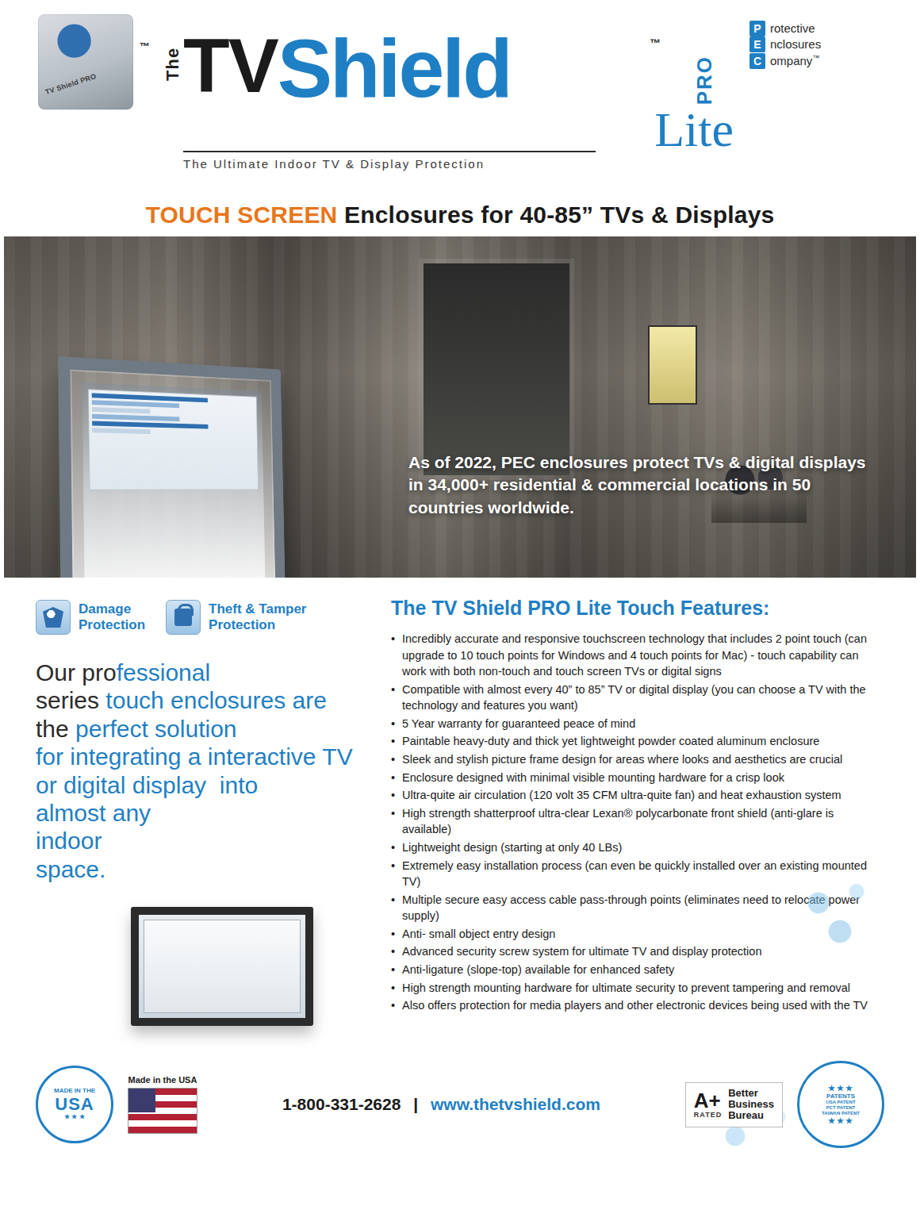™
The TV Shield ™ PRO Lite
The Ultimate Indoor TV & Display Protection
Protective
Enclosures
Company™
TOUCH SCREEN Enclosures for 40-85” TVs & Displays
As of 2022, PEC enclosures protect TVs & digital displays in 34,000+ residential & commercial locations in 50 countries worldwide.
Damage
Protection
Theft & Tamper
Protection
Our professional
series touch enclosures are
the perfect solution
for integrating a interactive TV
or digital display into
almost any
indoor
space.
The TV Shield PRO Lite Touch Features:
Incredibly accurate and responsive touchscreen technology that includes 2 point touch (can upgrade to 10 touch points for Windows and 4 touch points for Mac) - touch capability can work with both non-touch and touch screen TVs or digital signs
Compatible with almost every 40” to 85” TV or digital display (you can choose a TV with the technology and features you want)
5 Year warranty for guaranteed peace of mind
Paintable heavy-duty and thick yet lightweight powder coated aluminum enclosure
Sleek and stylish picture frame design for areas where looks and aesthetics are crucial
Enclosure designed with minimal visible mounting hardware for a crisp look
Ultra-quite air circulation (120 volt 35 CFM ultra-quite fan) and heat exhaustion system
High strength shatterproof ultra-clear Lexan® polycarbonate front shield (anti-glare is available)
Lightweight design (starting at only 40 LBs)
Extremely easy installation process (can even be quickly installed over an existing mounted TV)
Multiple secure easy access cable pass-through points (eliminates need to relocate power supply)
Anti- small object entry design
Advanced security screw system for ultimate TV and display protection
Anti-ligature (slope-top) available for enhanced safety
High strength mounting hardware for ultimate security to prevent tampering and removal
Also offers protection for media players and other electronic devices being used with the TV
MADE IN THE
USA
★ ★ ★
Made in the USA
1-800-331-2628 | www.thetvshield.com
A+
RATED
Better
Business
Bureau
★★★
PATENTS
USA PATENT
PCT PATENT
TAIWAN PATENT
★★★